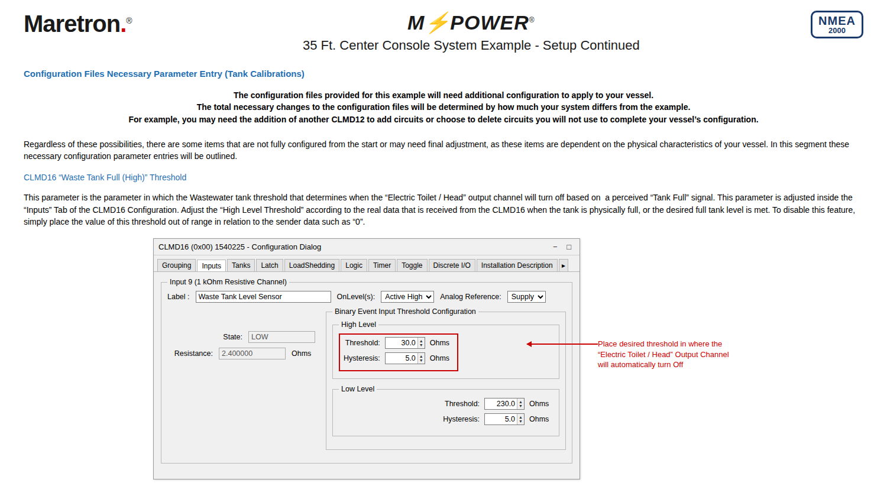Maretron.®
M⚡POWER®
35 Ft. Center Console System Example - Setup Continued
NMEA
2000
Configuration Files Necessary Parameter Entry (Tank Calibrations)
The configuration files provided for this example will need additional configuration to apply to your vessel.
The total necessary changes to the configuration files will be determined by how much your system differs from the example.
For example, you may need the addition of another CLMD12 to add circuits or choose to delete circuits you will not use to complete your vessel’s configuration.
Regardless of these possibilities, there are some items that are not fully configured from the start or may need final adjustment, as these items are dependent on the physical characteristics of your vessel. In this segment these necessary configuration parameter entries will be outlined.
CLMD16 “Waste Tank Full (High)” Threshold
This parameter is the parameter in which the Wastewater tank threshold that determines when the “Electric Toilet / Head” output channel will turn off based on a perceived “Tank Full” signal. This parameter is adjusted inside the “Inputs” Tab of the CLMD16 Configuration. Adjust the “High Level Threshold” according to the real data that is received from the CLMD16 when the tank is physically full, or the desired full tank level is met. To disable this feature, simply place the value of this threshold out of range in relation to the sender data such as “0”.
CLMD16 (0x00) 1540225 - Configuration Dialog − □
Grouping
Inputs
Tanks
Latch
LoadShedding
Logic
Timer
Toggle
Discrete I/O
Installation Description
▸
Input 9 (1 kOhm Resistive Channel)
Label : OnLevel(s): Active High Analog Reference: Supply
State:
Resistance: Ohms
Binary Event Input Threshold Configuration High Level
Threshold: ▲▼ Ohms
Hysteresis: ▲▼ Ohms
Low Level
Threshold: ▲▼ Ohms
Hysteresis: ▲▼ Ohms
Place desired threshold in where the “Electric Toilet / Head” Output Channel will automatically turn Off